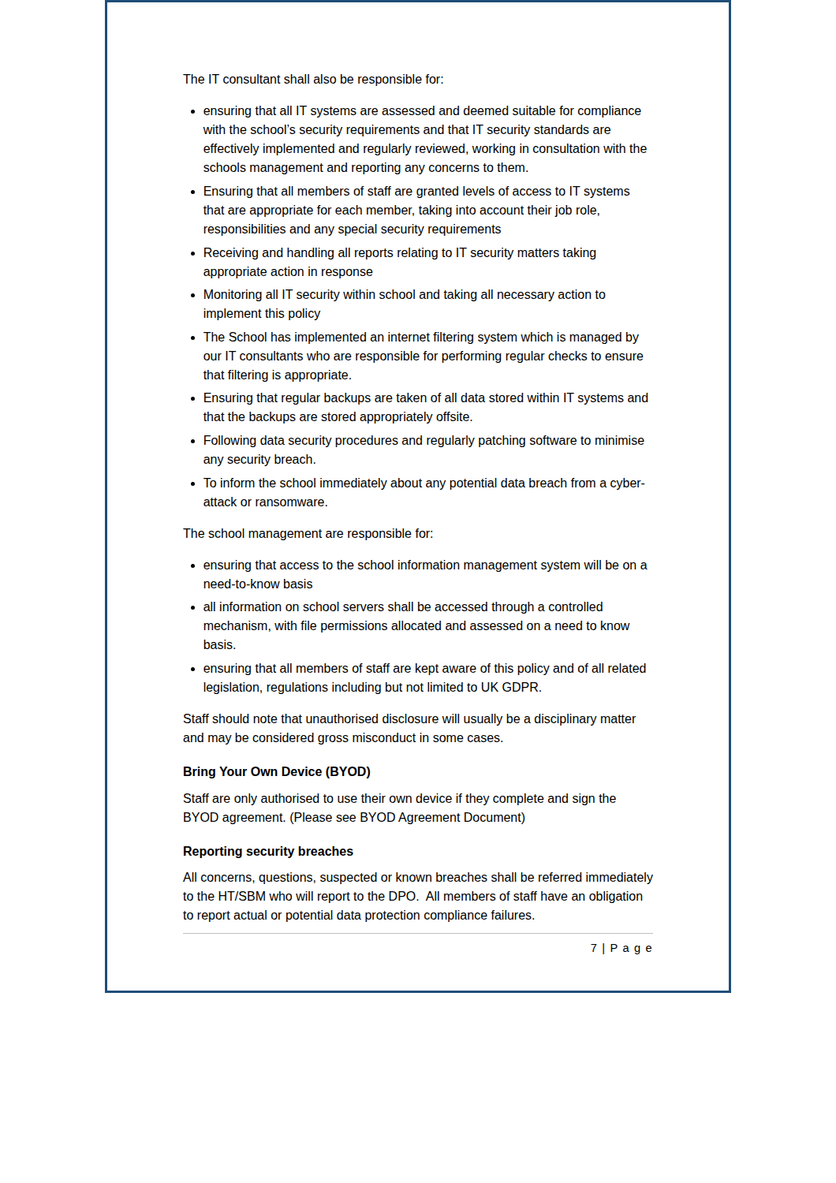The IT consultant shall also be responsible for:
ensuring that all IT systems are assessed and deemed suitable for compliance with the school’s security requirements and that IT security standards are effectively implemented and regularly reviewed, working in consultation with the schools management and reporting any concerns to them.
Ensuring that all members of staff are granted levels of access to IT systems that are appropriate for each member, taking into account their job role, responsibilities and any special security requirements
Receiving and handling all reports relating to IT security matters taking appropriate action in response
Monitoring all IT security within school and taking all necessary action to implement this policy
The School has implemented an internet filtering system which is managed by our IT consultants who are responsible for performing regular checks to ensure that filtering is appropriate.
Ensuring that regular backups are taken of all data stored within IT systems and that the backups are stored appropriately offsite.
Following data security procedures and regularly patching software to minimise any security breach.
To inform the school immediately about any potential data breach from a cyber-attack or ransomware.
The school management are responsible for:
ensuring that access to the school information management system will be on a need-to-know basis
all information on school servers shall be accessed through a controlled mechanism, with file permissions allocated and assessed on a need to know basis.
ensuring that all members of staff are kept aware of this policy and of all related legislation, regulations including but not limited to UK GDPR.
Staff should note that unauthorised disclosure will usually be a disciplinary matter and may be considered gross misconduct in some cases.
Bring Your Own Device (BYOD)
Staff are only authorised to use their own device if they complete and sign the BYOD agreement. (Please see BYOD Agreement Document)
Reporting security breaches
All concerns, questions, suspected or known breaches shall be referred immediately to the HT/SBM who will report to the DPO. All members of staff have an obligation to report actual or potential data protection compliance failures.
7 | P a g e